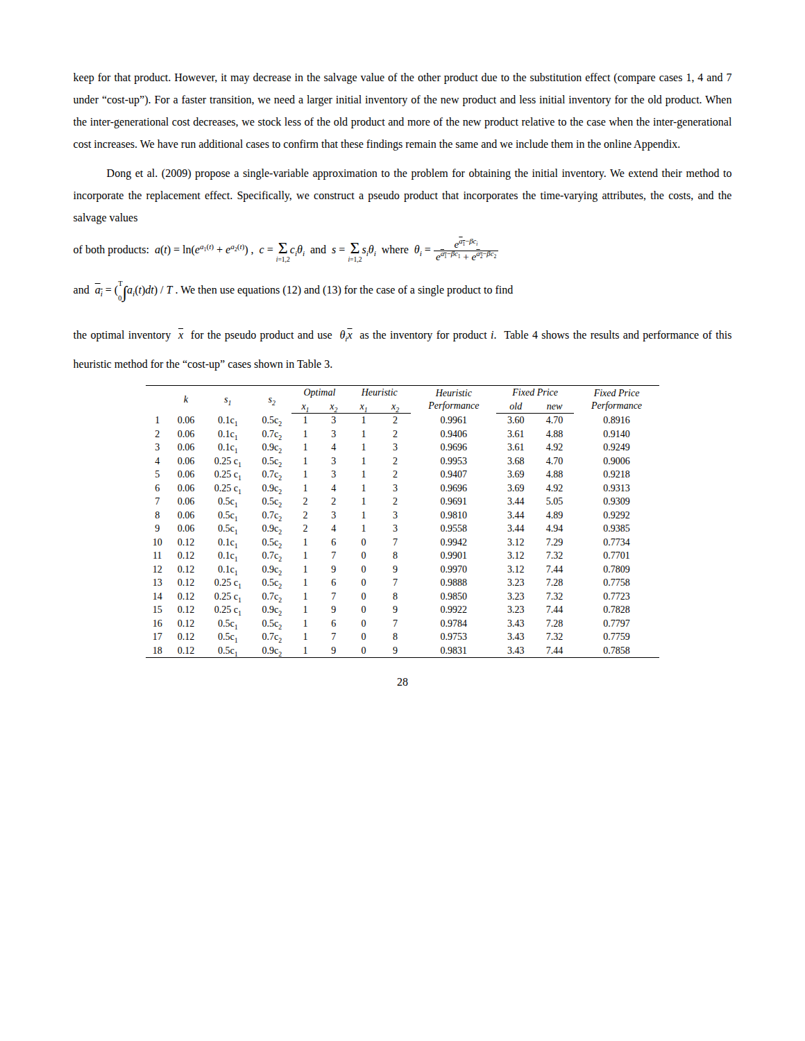keep for that product. However, it may decrease in the salvage value of the other product due to the substitution effect (compare cases 1, 4 and 7 under “cost-up”). For a faster transition, we need a larger initial inventory of the new product and less initial inventory for the old product. When the inter-generational cost decreases, we stock less of the old product and more of the new product relative to the case when the inter-generational cost increases. We have run additional cases to confirm that these findings remain the same and we include them in the online Appendix.
Dong et al. (2009) propose a single-variable approximation to the problem for obtaining the initial inventory. We extend their method to incorporate the replacement effect. Specifically, we construct a pseudo product that incorporates the time-varying attributes, the costs, and the salvage values
of both products: a(t) = ln(ea1(t) + ea2(t)) , c = Σi=1,2 ciθi and s = Σi=1,2 siθi where θi = ea1−βci ea1−βc1 + ea2−βc2
and ai = (T 0∫ai(t)dt) / T . We then use equations (12) and (13) for the case of a single product to find
the optimal inventory x for the pseudo product and use θi x as the inventory for product i. Table 4 shows the results and performance of this heuristic method for the “cost-up” cases shown in Table 3.
| | k | s 1 | s 2 | Optimal | Heuristic | Heuristic Performance | Fixed Price | Fixed Price Performance |
| --- | --- | --- | --- | --- | --- | --- | --- | --- |
| x 1 | x 2 | x 1 | x 2 | old | new |
| 1 | 0.06 | 0.1c 1 | 0.5c 2 | 1 | 3 | 1 | 2 | 0.9961 | 3.60 | 4.70 | 0.8916 |
| 2 | 0.06 | 0.1c 1 | 0.7c 2 | 1 | 3 | 1 | 2 | 0.9406 | 3.61 | 4.88 | 0.9140 |
| 3 | 0.06 | 0.1c 1 | 0.9c 2 | 1 | 4 | 1 | 3 | 0.9696 | 3.61 | 4.92 | 0.9249 |
| 4 | 0.06 | 0.25 c 1 | 0.5c 2 | 1 | 3 | 1 | 2 | 0.9953 | 3.68 | 4.70 | 0.9006 |
| 5 | 0.06 | 0.25 c 1 | 0.7c 2 | 1 | 3 | 1 | 2 | 0.9407 | 3.69 | 4.88 | 0.9218 |
| 6 | 0.06 | 0.25 c 1 | 0.9c 2 | 1 | 4 | 1 | 3 | 0.9696 | 3.69 | 4.92 | 0.9313 |
| 7 | 0.06 | 0.5c 1 | 0.5c 2 | 2 | 2 | 1 | 2 | 0.9691 | 3.44 | 5.05 | 0.9309 |
| 8 | 0.06 | 0.5c 1 | 0.7c 2 | 2 | 3 | 1 | 3 | 0.9810 | 3.44 | 4.89 | 0.9292 |
| 9 | 0.06 | 0.5c 1 | 0.9c 2 | 2 | 4 | 1 | 3 | 0.9558 | 3.44 | 4.94 | 0.9385 |
| 10 | 0.12 | 0.1c 1 | 0.5c 2 | 1 | 6 | 0 | 7 | 0.9942 | 3.12 | 7.29 | 0.7734 |
| 11 | 0.12 | 0.1c 1 | 0.7c 2 | 1 | 7 | 0 | 8 | 0.9901 | 3.12 | 7.32 | 0.7701 |
| 12 | 0.12 | 0.1c 1 | 0.9c 2 | 1 | 9 | 0 | 9 | 0.9970 | 3.12 | 7.44 | 0.7809 |
| 13 | 0.12 | 0.25 c 1 | 0.5c 2 | 1 | 6 | 0 | 7 | 0.9888 | 3.23 | 7.28 | 0.7758 |
| 14 | 0.12 | 0.25 c 1 | 0.7c 2 | 1 | 7 | 0 | 8 | 0.9850 | 3.23 | 7.32 | 0.7723 |
| 15 | 0.12 | 0.25 c 1 | 0.9c 2 | 1 | 9 | 0 | 9 | 0.9922 | 3.23 | 7.44 | 0.7828 |
| 16 | 0.12 | 0.5c 1 | 0.5c 2 | 1 | 6 | 0 | 7 | 0.9784 | 3.43 | 7.28 | 0.7797 |
| 17 | 0.12 | 0.5c 1 | 0.7c 2 | 1 | 7 | 0 | 8 | 0.9753 | 3.43 | 7.32 | 0.7759 |
| 18 | 0.12 | 0.5c 1 | 0.9c 2 | 1 | 9 | 0 | 9 | 0.9831 | 3.43 | 7.44 | 0.7858 |
28